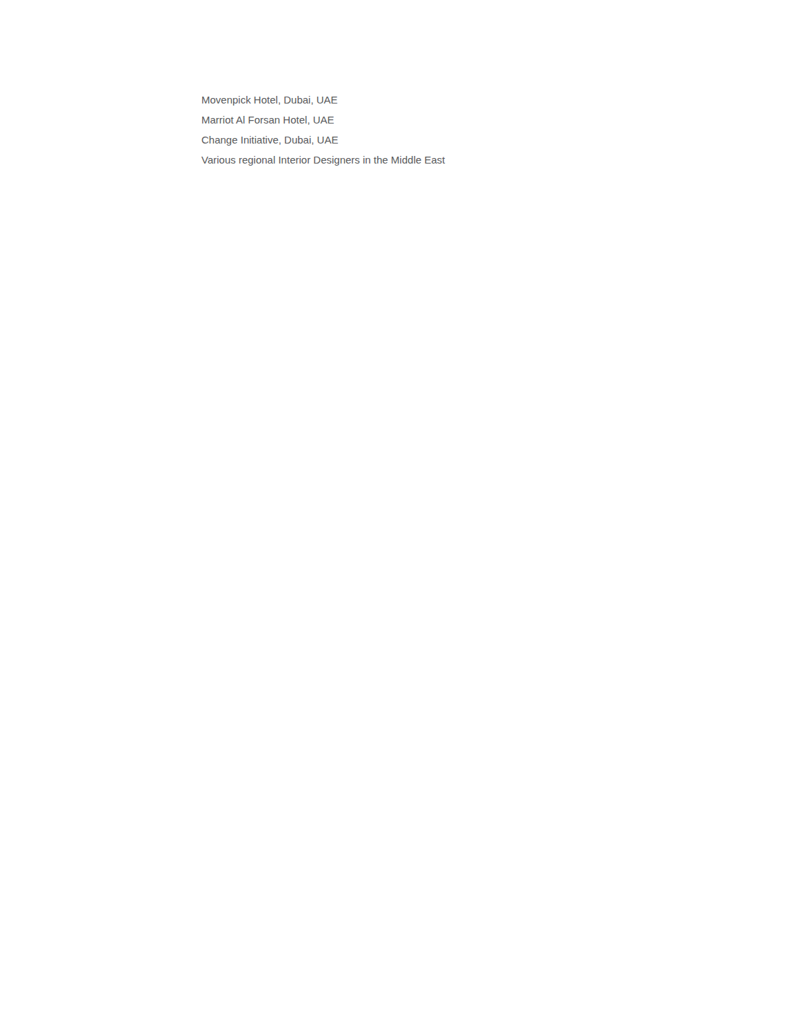Movenpick Hotel, Dubai, UAE
Marriot Al Forsan Hotel, UAE
Change Initiative, Dubai, UAE
Various regional Interior Designers in the Middle East